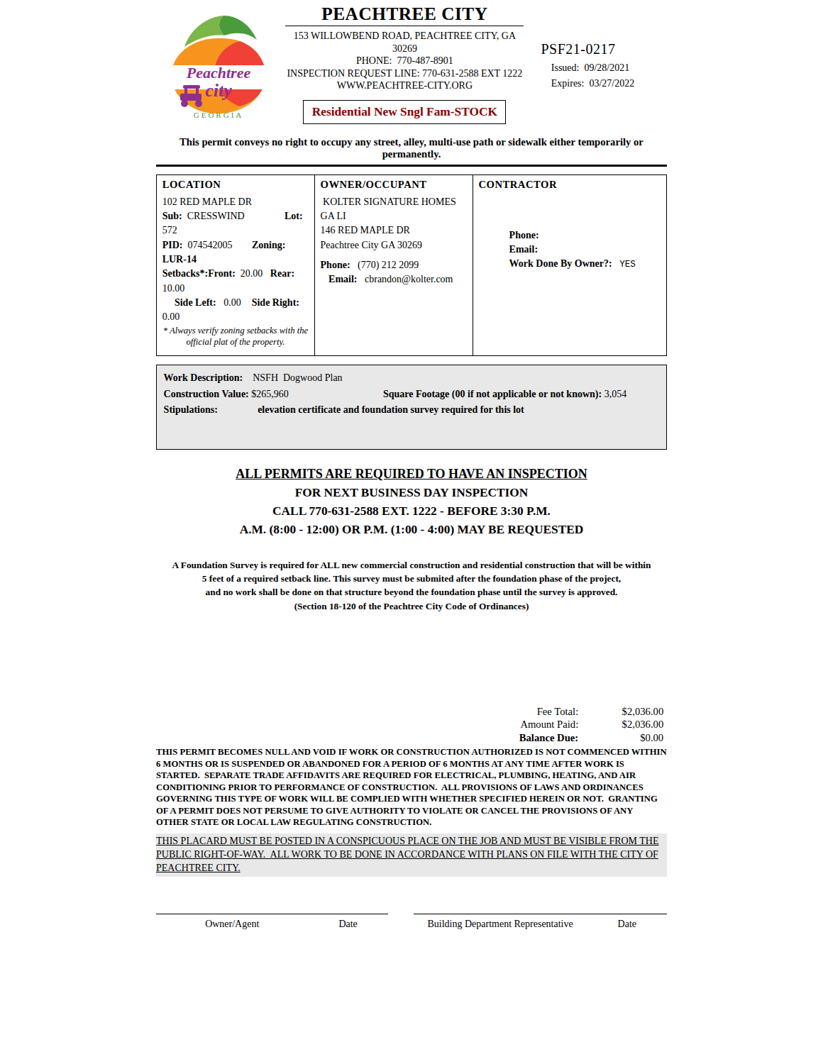Peachtree city GEORGIA
PEACHTREE CITY
153 WILLOWBEND ROAD, PEACHTREE CITY, GA 30269
PHONE: 770-487-8901
INSPECTION REQUEST LINE: 770-631-2588 EXT 1222
WWW.PEACHTREE-CITY.ORG
Residential New Sngl Fam-STOCK
PSF21-0217
Issued: 09/28/2021
Expires: 03/27/2022
This permit conveys no right to occupy any street, alley, multi-use path or sidewalk either temporarily or permanently.
| LOCATION 102 RED MAPLE DR Sub: CRESSWIND Lot: 572 PID: 074542005 Zoning: LUR-14 Setbacks*: Front: 20.00 Rear: 10.00 Side Left: 0.00 Side Right: 0.00 * Always verify zoning setbacks with the official plat of the property. | OWNER/OCCUPANT KOLTER SIGNATURE HOMES GA LI 146 RED MAPLE DR Peachtree City GA 30269 Phone: (770) 212 2099 Email: cbrandon@kolter.com | CONTRACTOR Phone: Email: Work Done By Owner?: YES |
Work Description: NSFH Dogwood Plan
Construction Value: $265,960 Square Footage (00 if not applicable or not known): 3,054
Stipulations: elevation certificate and foundation survey required for this lot
ALL PERMITS ARE REQUIRED TO HAVE AN INSPECTION
FOR NEXT BUSINESS DAY INSPECTION
CALL 770-631-2588 EXT. 1222 - BEFORE 3:30 P.M.
A.M. (8:00 - 12:00) OR P.M. (1:00 - 4:00) MAY BE REQUESTED
A Foundation Survey is required for ALL new commercial construction and residential construction that will be within
5 feet of a required setback line. This survey must be submited after the foundation phase of the project,
and no work shall be done on that structure beyond the foundation phase until the survey is approved.
(Section 18-120 of the Peachtree City Code of Ordinances)
| Fee Total: | $2,036.00 |
| Amount Paid: | $2,036.00 |
| Balance Due: | $0.00 |
THIS PERMIT BECOMES NULL AND VOID IF WORK OR CONSTRUCTION AUTHORIZED IS NOT COMMENCED WITHIN 6 MONTHS OR IS SUSPENDED OR ABANDONED FOR A PERIOD OF 6 MONTHS AT ANY TIME AFTER WORK IS STARTED. SEPARATE TRADE AFFIDAVITS ARE REQUIRED FOR ELECTRICAL, PLUMBING, HEATING, AND AIR CONDITIONING PRIOR TO PERFORMANCE OF CONSTRUCTION. ALL PROVISIONS OF LAWS AND ORDINANCES GOVERNING THIS TYPE OF WORK WILL BE COMPLIED WITH WHETHER SPECIFIED HEREIN OR NOT. GRANTING OF A PERMIT DOES NOT PERSUME TO GIVE AUTHORITY TO VIOLATE OR CANCEL THE PROVISIONS OF ANY OTHER STATE OR LOCAL LAW REGULATING CONSTRUCTION.
THIS PLACARD MUST BE POSTED IN A CONSPICUOUS PLACE ON THE JOB AND MUST BE VISIBLE FROM THE PUBLIC RIGHT-OF-WAY. ALL WORK TO BE DONE IN ACCORDANCE WITH PLANS ON FILE WITH THE CITY OF PEACHTREE CITY.
| Owner/Agent | Date | | Building Department Representative | Date |